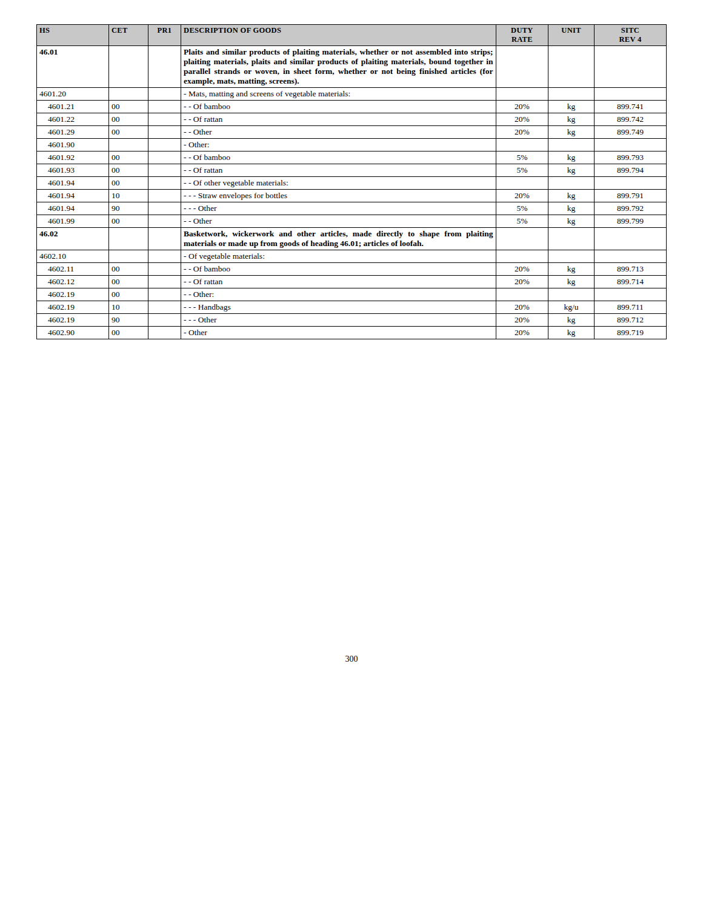| HS | CET | PR1 | DESCRIPTION OF GOODS | DUTY RATE | UNIT | SITC REV 4 |
| --- | --- | --- | --- | --- | --- | --- |
| 46.01 | | | Plaits and similar products of plaiting materials, whether or not assembled into strips; plaiting materials, plaits and similar products of plaiting materials, bound together in parallel strands or woven, in sheet form, whether or not being finished articles (for example, mats, matting, screens). | | | |
| 4601.20 | | | - Mats, matting and screens of vegetable materials: | | | |
| 4601.21 | 00 | | - - Of bamboo | 20% | kg | 899.741 |
| 4601.22 | 00 | | - - Of rattan | 20% | kg | 899.742 |
| 4601.29 | 00 | | - - Other | 20% | kg | 899.749 |
| 4601.90 | | | - Other: | | | |
| 4601.92 | 00 | | - - Of bamboo | 5% | kg | 899.793 |
| 4601.93 | 00 | | - - Of rattan | 5% | kg | 899.794 |
| 4601.94 | 00 | | - - Of other vegetable materials: | | | |
| 4601.94 | 10 | | - - - Straw envelopes for bottles | 20% | kg | 899.791 |
| 4601.94 | 90 | | - - - Other | 5% | kg | 899.792 |
| 4601.99 | 00 | | - - Other | 5% | kg | 899.799 |
| 46.02 | | | Basketwork, wickerwork and other articles, made directly to shape from plaiting materials or made up from goods of heading 46.01; articles of loofah. | | | |
| 4602.10 | | | - Of vegetable materials: | | | |
| 4602.11 | 00 | | - - Of bamboo | 20% | kg | 899.713 |
| 4602.12 | 00 | | - - Of rattan | 20% | kg | 899.714 |
| 4602.19 | 00 | | - - Other: | | | |
| 4602.19 | 10 | | - - - Handbags | 20% | kg/u | 899.711 |
| 4602.19 | 90 | | - - - Other | 20% | kg | 899.712 |
| 4602.90 | 00 | | - Other | 20% | kg | 899.719 |
300